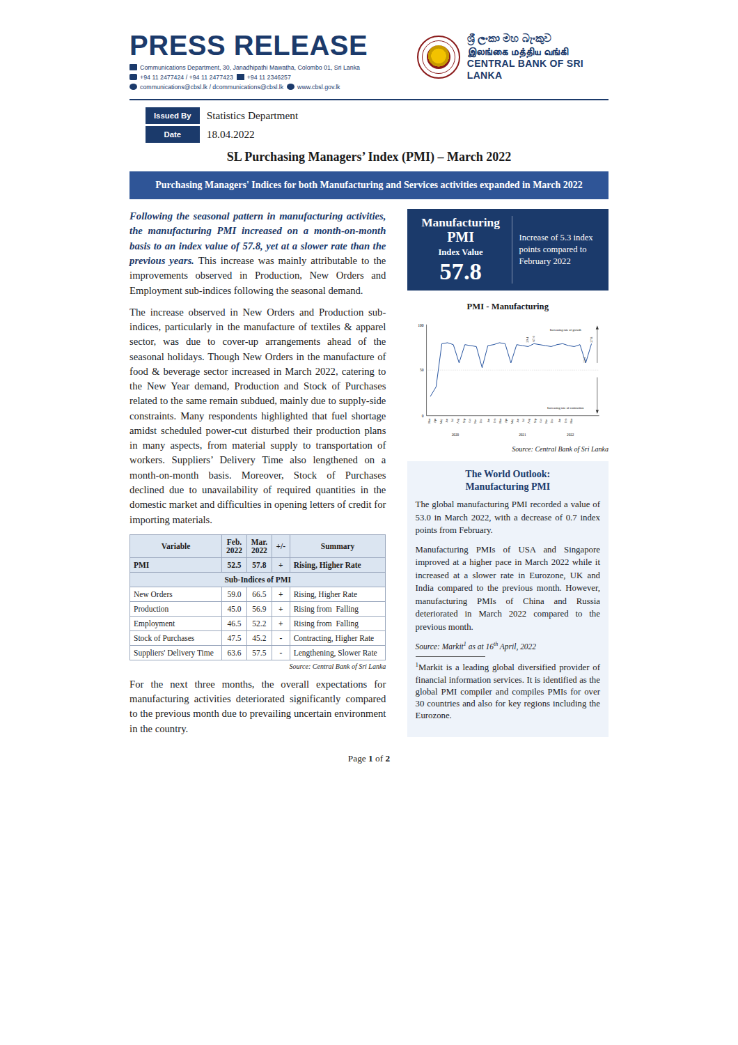PRESS RELEASE
Communications Department, 30, Janadhipathi Mawatha, Colombo 01, Sri Lanka
+94 11 2477424 / +94 11 2477423 +94 11 2346257
communications@cbsl.lk / dcommunications@cbsl.lk www.cbsl.gov.lk
ශ්‍රී ලංකා මහ බැංකුව
இலங்கை மத்திய வங்கி
CENTRAL BANK OF SRI LANKA
Issued By
Statistics Department
Date
18.04.2022
SL Purchasing Managers’ Index (PMI) – March 2022
Purchasing Managers' Indices for both Manufacturing and Services activities expanded in March 2022
Following the seasonal pattern in manufacturing activities, the manufacturing PMI increased on a month-on-month basis to an index value of 57.8, yet at a slower rate than the previous years. This increase was mainly attributable to the improvements observed in Production, New Orders and Employment sub-indices following the seasonal demand.
The increase observed in New Orders and Production sub-indices, particularly in the manufacture of textiles & apparel sector, was due to cover-up arrangements ahead of the seasonal holidays. Though New Orders in the manufacture of food & beverage sector increased in March 2022, catering to the New Year demand, Production and Stock of Purchases related to the same remain subdued, mainly due to supply-side constraints. Many respondents highlighted that fuel shortage amidst scheduled power-cut disturbed their production plans in many aspects, from material supply to transportation of workers. Suppliers’ Delivery Time also lengthened on a month-on-month basis. Moreover, Stock of Purchases declined due to unavailability of required quantities in the domestic market and difficulties in opening letters of credit for importing materials.
| Variable | Feb. 2022 | Mar. 2022 | +/- | Summary |
| --- | --- | --- | --- | --- |
| PMI | 52.5 | 57.8 | + | Rising, Higher Rate |
| Sub-Indices of PMI |
| New Orders | 59.0 | 66.5 | + | Rising, Higher Rate |
| Production | 45.0 | 56.9 | + | Rising from Falling |
| Employment | 46.5 | 52.2 | + | Rising from Falling |
| Stock of Purchases | 47.5 | 45.2 | - | Contracting, Higher Rate |
| Suppliers' Delivery Time | 63.6 | 57.5 | - | Lengthening, Slower Rate |
Source: Central Bank of Sri Lanka
For the next three months, the overall expectations for manufacturing activities deteriorated significantly compared to the previous month due to prevailing uncertain environment in the country.
Manufacturing
PMI
Index Value
57.8
Increase of 5.3 index points compared to February 2022
PMI - Manufacturing
100 50 0 Increasing rate of growth Increasing rate of contraction 59.4 67.0 52.5 57.8 Mar Apr May Jun Jul Aug Sep Oct Nov Dec Jan Feb Mar Apr May Jun Jul Aug Sep Oct Nov Dec Jan Feb Mar 2020 2021 2022
Source: Central Bank of Sri Lanka
The World Outlook:
Manufacturing PMI
The global manufacturing PMI recorded a value of 53.0 in March 2022, with a decrease of 0.7 index points from February.
Manufacturing PMIs of USA and Singapore improved at a higher pace in March 2022 while it increased at a slower rate in Eurozone, UK and India compared to the previous month. However, manufacturing PMIs of China and Russia deteriorated in March 2022 compared to the previous month.
Source: Markit1 as at 16th April, 2022
1Markit is a leading global diversified provider of financial information services. It is identified as the global PMI compiler and compiles PMIs for over 30 countries and also for key regions including the Eurozone.
Page 1 of 2